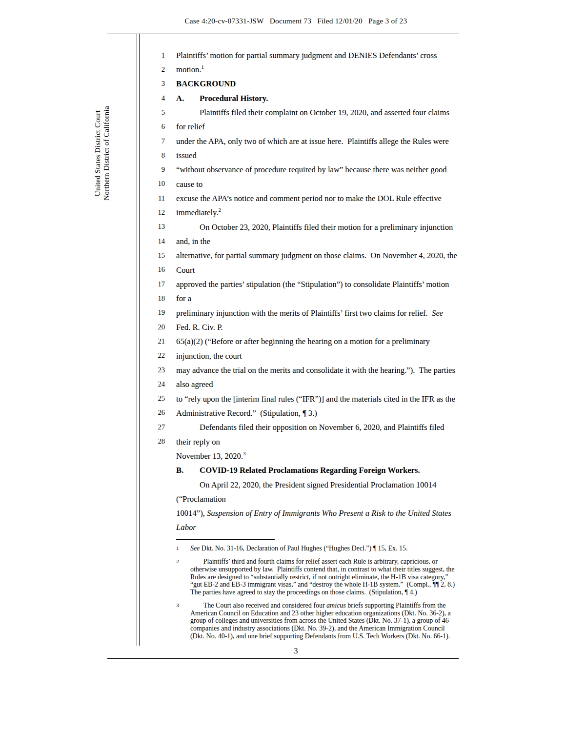Case 4:20-cv-07331-JSW Document 73 Filed 12/01/20 Page 3 of 23
1
2
3
4
5
6
7
8
9
10
11
12
13
14
15
16
17
18
19
20
21
22
23
24
25
26
27
28
United States District Court Northern District of California
Plaintiffs’ motion for partial summary judgment and DENIES Defendants’ cross motion.1
BACKGROUND
A. Procedural History.
Plaintiffs filed their complaint on October 19, 2020, and asserted four claims for relief
under the APA, only two of which are at issue here. Plaintiffs allege the Rules were issued
“without observance of procedure required by law” because there was neither good cause to
excuse the APA’s notice and comment period nor to make the DOL Rule effective immediately.2
On October 23, 2020, Plaintiffs filed their motion for a preliminary injunction and, in the
alternative, for partial summary judgment on those claims. On November 4, 2020, the Court
approved the parties’ stipulation (the “Stipulation”) to consolidate Plaintiffs’ motion for a
preliminary injunction with the merits of Plaintiffs’ first two claims for relief. See Fed. R. Civ. P.
65(a)(2) (“Before or after beginning the hearing on a motion for a preliminary injunction, the court
may advance the trial on the merits and consolidate it with the hearing.”). The parties also agreed
to “rely upon the [interim final rules (“IFR”)] and the materials cited in the IFR as the
Administrative Record.” (Stipulation, ¶ 3.)
Defendants filed their opposition on November 6, 2020, and Plaintiffs filed their reply on
November 13, 2020.3
B. COVID-19 Related Proclamations Regarding Foreign Workers.
On April 22, 2020, the President signed Presidential Proclamation 10014 (“Proclamation
10014”), Suspension of Entry of Immigrants Who Present a Risk to the United States Labor
1
See Dkt. No. 31-16, Declaration of Paul Hughes (“Hughes Decl.”) ¶ 15, Ex. 15.
2
Plaintiffs’ third and fourth claims for relief assert each Rule is arbitrary, capricious, or otherwise unsupported by law. Plaintiffs contend that, in contrast to what their titles suggest, the Rules are designed to “substantially restrict, if not outright eliminate, the H-1B visa category,” “gut EB-2 and EB-3 immigrant visas,” and “destroy the whole H-1B system.” (Compl., ¶¶ 2, 8.) The parties have agreed to stay the proceedings on those claims. (Stipulation, ¶ 4.)
3
The Court also received and considered four amicus briefs supporting Plaintiffs from the American Council on Education and 23 other higher education organizations (Dkt. No. 36-2), a group of colleges and universities from across the United States (Dkt. No. 37-1), a group of 46 companies and industry associations (Dkt. No. 39-2), and the American Immigration Council (Dkt. No. 40-1), and one brief supporting Defendants from U.S. Tech Workers (Dkt. No. 66-1).
3